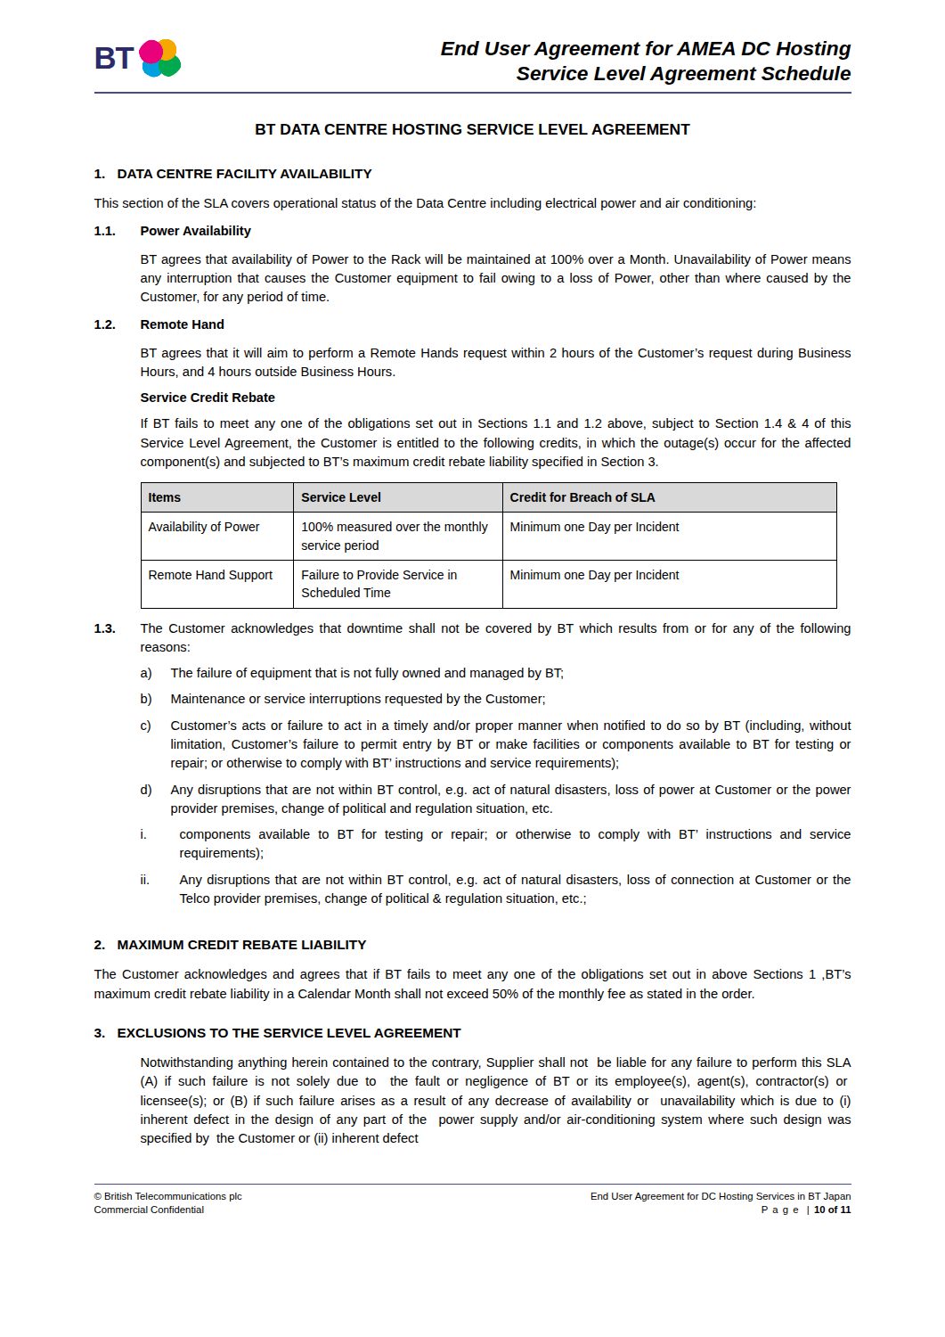BT
End User Agreement for AMEA DC Hosting
Service Level Agreement Schedule
BT DATA CENTRE HOSTING SERVICE LEVEL AGREEMENT
1. DATA CENTRE FACILITY AVAILABILITY
This section of the SLA covers operational status of the Data Centre including electrical power and air conditioning:
1.1.
Power Availability
BT agrees that availability of Power to the Rack will be maintained at 100% over a Month. Unavailability of Power means any interruption that causes the Customer equipment to fail owing to a loss of Power, other than where caused by the Customer, for any period of time.
1.2.
Remote Hand
BT agrees that it will aim to perform a Remote Hands request within 2 hours of the Customer’s request during Business Hours, and 4 hours outside Business Hours.
Service Credit Rebate
If BT fails to meet any one of the obligations set out in Sections 1.1 and 1.2 above, subject to Section 1.4 & 4 of this Service Level Agreement, the Customer is entitled to the following credits, in which the outage(s) occur for the affected component(s) and subjected to BT’s maximum credit rebate liability specified in Section 3.
| Items | Service Level | Credit for Breach of SLA |
| --- | --- | --- |
| Availability of Power | 100% measured over the monthly service period | Minimum one Day per Incident |
| Remote Hand Support | Failure to Provide Service in Scheduled Time | Minimum one Day per Incident |
1.3.
The Customer acknowledges that downtime shall not be covered by BT which results from or for any of the following reasons:
a) The failure of equipment that is not fully owned and managed by BT;
b) Maintenance or service interruptions requested by the Customer;
c) Customer’s acts or failure to act in a timely and/or proper manner when notified to do so by BT (including, without limitation, Customer’s failure to permit entry by BT or make facilities or components available to BT for testing or repair; or otherwise to comply with BT’ instructions and service requirements);
d) Any disruptions that are not within BT control, e.g. act of natural disasters, loss of power at Customer or the power provider premises, change of political and regulation situation, etc.
i. components available to BT for testing or repair; or otherwise to comply with BT’ instructions and service requirements);
ii. Any disruptions that are not within BT control, e.g. act of natural disasters, loss of connection at Customer or the Telco provider premises, change of political & regulation situation, etc.;
2. MAXIMUM CREDIT REBATE LIABILITY
The Customer acknowledges and agrees that if BT fails to meet any one of the obligations set out in above Sections 1 ,BT’s maximum credit rebate liability in a Calendar Month shall not exceed 50% of the monthly fee as stated in the order.
3. EXCLUSIONS TO THE SERVICE LEVEL AGREEMENT
Notwithstanding anything herein contained to the contrary, Supplier shall not be liable for any failure to perform this SLA (A) if such failure is not solely due to the fault or negligence of BT or its employee(s), agent(s), contractor(s) or licensee(s); or (B) if such failure arises as a result of any decrease of availability or unavailability which is due to (i) inherent defect in the design of any part of the power supply and/or air-conditioning system where such design was specified by the Customer or (ii) inherent defect
© British Telecommunications plc
Commercial Confidential
End User Agreement for DC Hosting Services in BT Japan
P a g e | 10 of 11